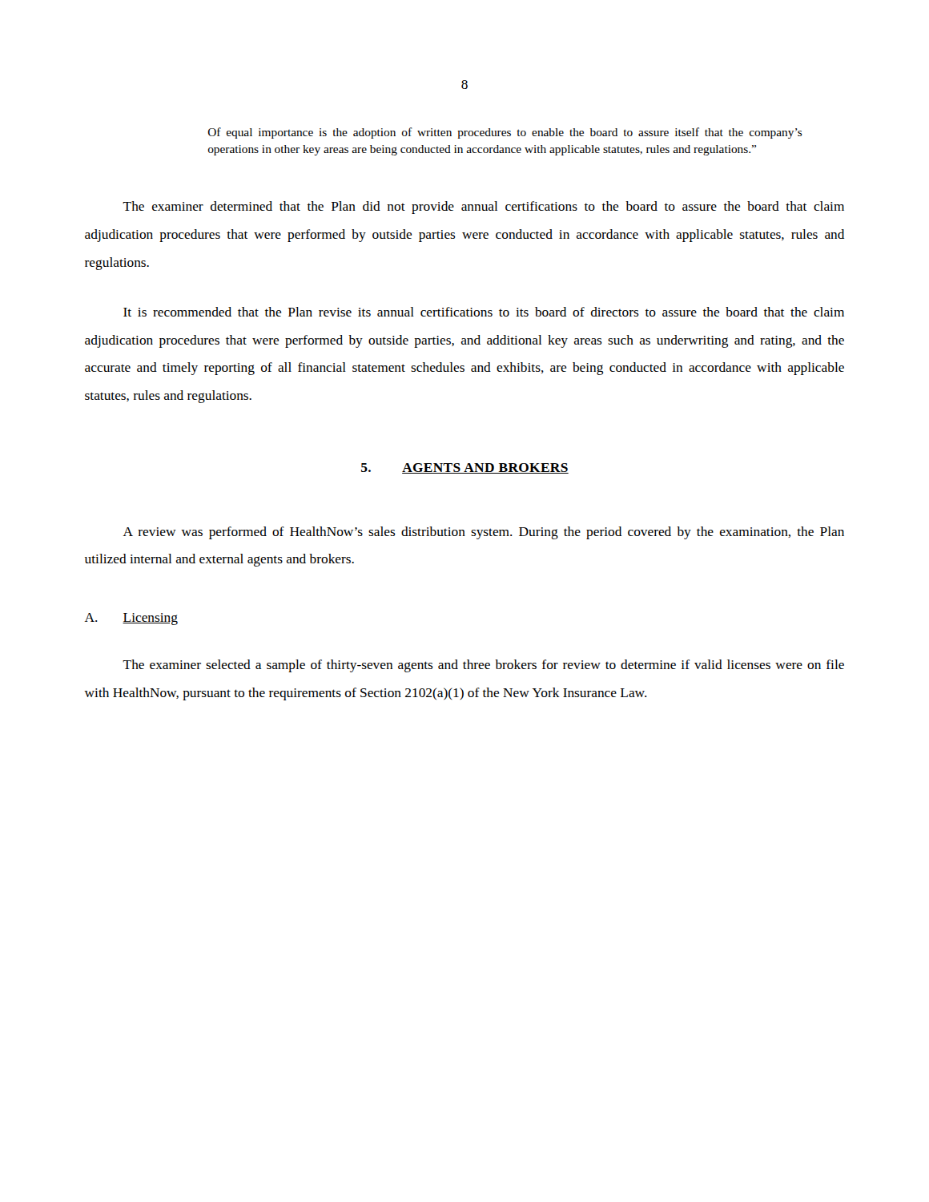8
Of equal importance is the adoption of written procedures to enable the board to assure itself that the company’s operations in other key areas are being conducted in accordance with applicable statutes, rules and regulations.”
The examiner determined that the Plan did not provide annual certifications to the board to assure the board that claim adjudication procedures that were performed by outside parties were conducted in accordance with applicable statutes, rules and regulations.
It is recommended that the Plan revise its annual certifications to its board of directors to assure the board that the claim adjudication procedures that were performed by outside parties, and additional key areas such as underwriting and rating, and the accurate and timely reporting of all financial statement schedules and exhibits, are being conducted in accordance with applicable statutes, rules and regulations.
5. AGENTS AND BROKERS
A review was performed of HealthNow’s sales distribution system. During the period covered by the examination, the Plan utilized internal and external agents and brokers.
A. Licensing
The examiner selected a sample of thirty-seven agents and three brokers for review to determine if valid licenses were on file with HealthNow, pursuant to the requirements of Section 2102(a)(1) of the New York Insurance Law.